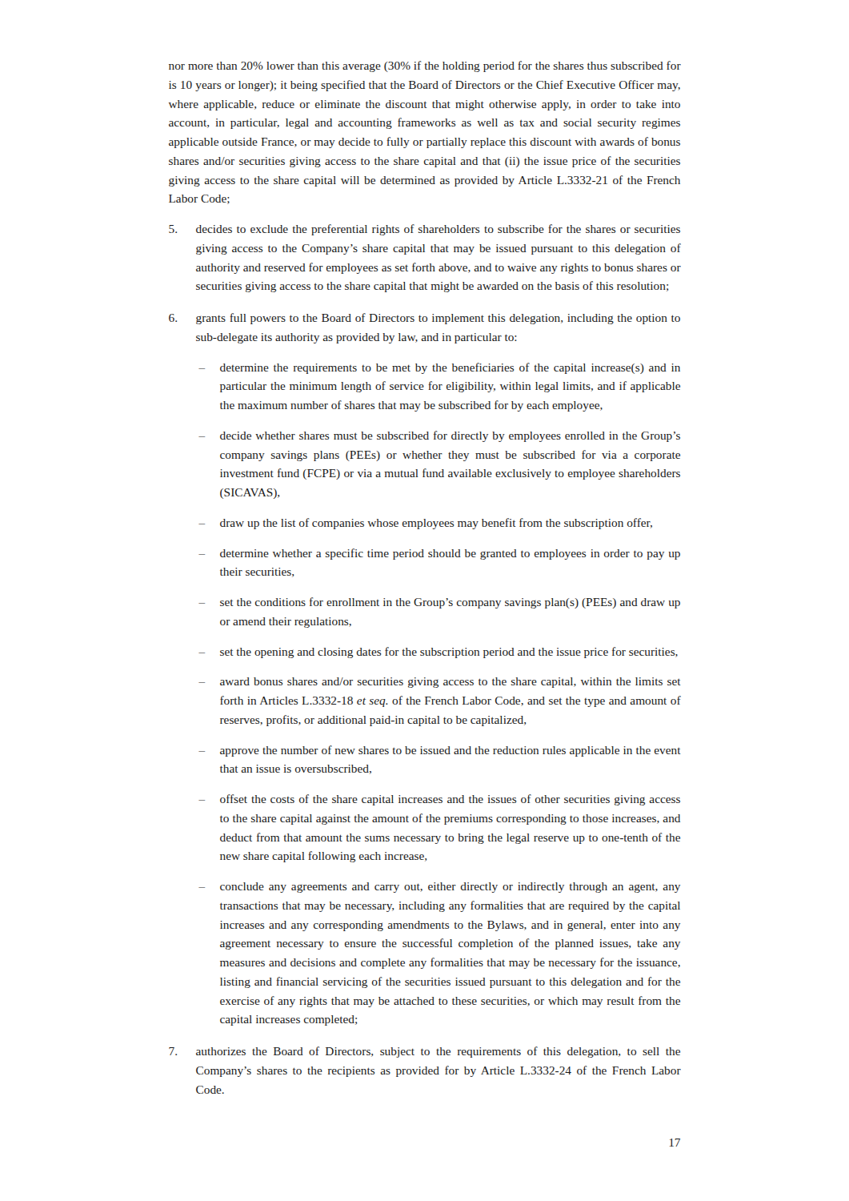nor more than 20% lower than this average (30% if the holding period for the shares thus subscribed for is 10 years or longer); it being specified that the Board of Directors or the Chief Executive Officer may, where applicable, reduce or eliminate the discount that might otherwise apply, in order to take into account, in particular, legal and accounting frameworks as well as tax and social security regimes applicable outside France, or may decide to fully or partially replace this discount with awards of bonus shares and/or securities giving access to the share capital and that (ii) the issue price of the securities giving access to the share capital will be determined as provided by Article L.3332-21 of the French Labor Code;
decides to exclude the preferential rights of shareholders to subscribe for the shares or securities giving access to the Company’s share capital that may be issued pursuant to this delegation of authority and reserved for employees as set forth above, and to waive any rights to bonus shares or securities giving access to the share capital that might be awarded on the basis of this resolution;
grants full powers to the Board of Directors to implement this delegation, including the option to sub-delegate its authority as provided by law, and in particular to:
determine the requirements to be met by the beneficiaries of the capital increase(s) and in particular the minimum length of service for eligibility, within legal limits, and if applicable the maximum number of shares that may be subscribed for by each employee,
decide whether shares must be subscribed for directly by employees enrolled in the Group’s company savings plans (PEEs) or whether they must be subscribed for via a corporate investment fund (FCPE) or via a mutual fund available exclusively to employee shareholders (SICAVAS),
draw up the list of companies whose employees may benefit from the subscription offer,
determine whether a specific time period should be granted to employees in order to pay up their securities,
set the conditions for enrollment in the Group’s company savings plan(s) (PEEs) and draw up or amend their regulations,
set the opening and closing dates for the subscription period and the issue price for securities,
award bonus shares and/or securities giving access to the share capital, within the limits set forth in Articles L.3332-18 et seq. of the French Labor Code, and set the type and amount of reserves, profits, or additional paid-in capital to be capitalized,
approve the number of new shares to be issued and the reduction rules applicable in the event that an issue is oversubscribed,
offset the costs of the share capital increases and the issues of other securities giving access to the share capital against the amount of the premiums corresponding to those increases, and deduct from that amount the sums necessary to bring the legal reserve up to one-tenth of the new share capital following each increase,
conclude any agreements and carry out, either directly or indirectly through an agent, any transactions that may be necessary, including any formalities that are required by the capital increases and any corresponding amendments to the Bylaws, and in general, enter into any agreement necessary to ensure the successful completion of the planned issues, take any measures and decisions and complete any formalities that may be necessary for the issuance, listing and financial servicing of the securities issued pursuant to this delegation and for the exercise of any rights that may be attached to these securities, or which may result from the capital increases completed;
authorizes the Board of Directors, subject to the requirements of this delegation, to sell the Company’s shares to the recipients as provided for by Article L.3332-24 of the French Labor Code.
17